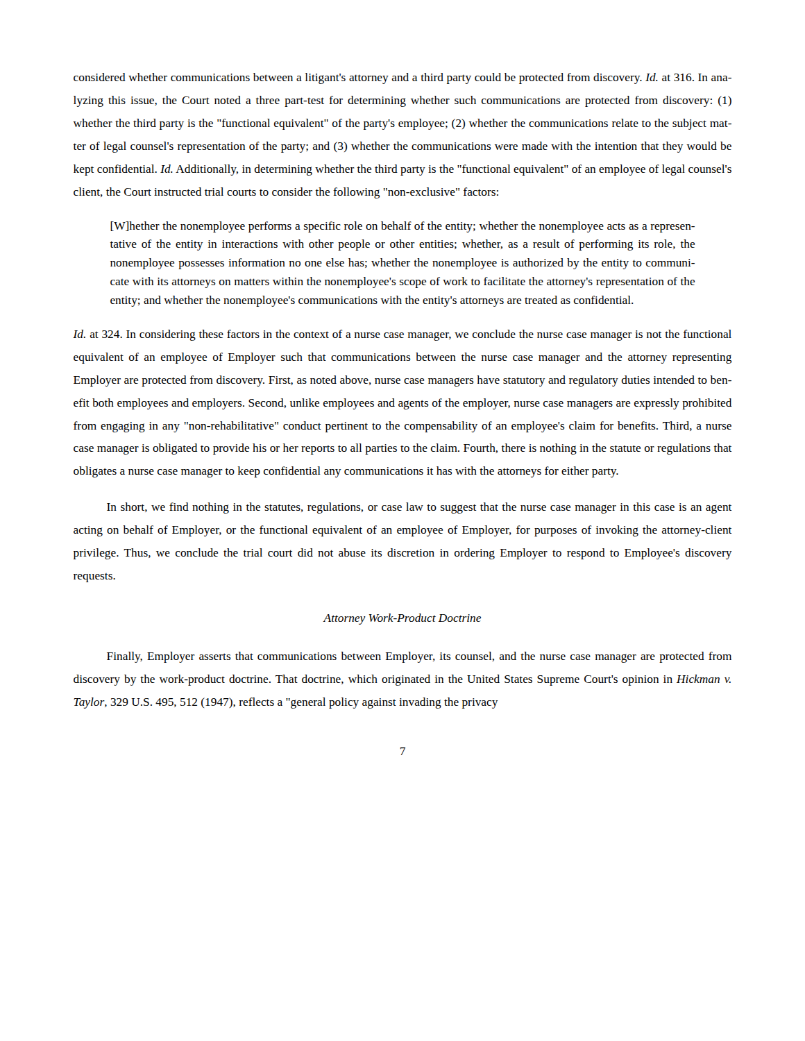considered whether communications between a litigant's attorney and a third party could be protected from discovery. Id. at 316. In analyzing this issue, the Court noted a three part-test for determining whether such communications are protected from discovery: (1) whether the third party is the "functional equivalent" of the party's employee; (2) whether the communications relate to the subject matter of legal counsel's representation of the party; and (3) whether the communications were made with the intention that they would be kept confidential. Id. Additionally, in determining whether the third party is the "functional equivalent" of an employee of legal counsel's client, the Court instructed trial courts to consider the following "non-exclusive" factors:
[W]hether the nonemployee performs a specific role on behalf of the entity; whether the nonemployee acts as a representative of the entity in interactions with other people or other entities; whether, as a result of performing its role, the nonemployee possesses information no one else has; whether the nonemployee is authorized by the entity to communicate with its attorneys on matters within the nonemployee's scope of work to facilitate the attorney's representation of the entity; and whether the nonemployee's communications with the entity's attorneys are treated as confidential.
Id. at 324. In considering these factors in the context of a nurse case manager, we conclude the nurse case manager is not the functional equivalent of an employee of Employer such that communications between the nurse case manager and the attorney representing Employer are protected from discovery. First, as noted above, nurse case managers have statutory and regulatory duties intended to benefit both employees and employers. Second, unlike employees and agents of the employer, nurse case managers are expressly prohibited from engaging in any "non-rehabilitative" conduct pertinent to the compensability of an employee's claim for benefits. Third, a nurse case manager is obligated to provide his or her reports to all parties to the claim. Fourth, there is nothing in the statute or regulations that obligates a nurse case manager to keep confidential any communications it has with the attorneys for either party.
In short, we find nothing in the statutes, regulations, or case law to suggest that the nurse case manager in this case is an agent acting on behalf of Employer, or the functional equivalent of an employee of Employer, for purposes of invoking the attorney-client privilege. Thus, we conclude the trial court did not abuse its discretion in ordering Employer to respond to Employee's discovery requests.
Attorney Work-Product Doctrine
Finally, Employer asserts that communications between Employer, its counsel, and the nurse case manager are protected from discovery by the work-product doctrine. That doctrine, which originated in the United States Supreme Court's opinion in Hickman v. Taylor, 329 U.S. 495, 512 (1947), reflects a "general policy against invading the privacy
7